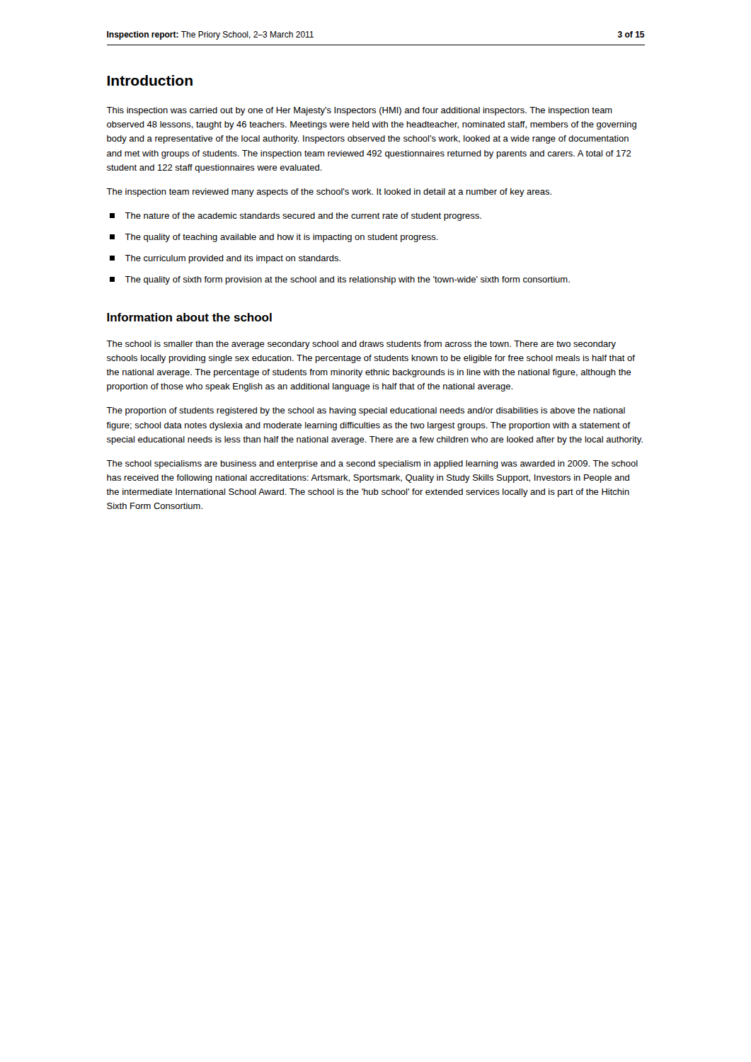Inspection report: The Priory School, 2–3 March 2011
3 of 15
Introduction
This inspection was carried out by one of Her Majesty's Inspectors (HMI) and four additional inspectors. The inspection team observed 48 lessons, taught by 46 teachers. Meetings were held with the headteacher, nominated staff, members of the governing body and a representative of the local authority. Inspectors observed the school's work, looked at a wide range of documentation and met with groups of students. The inspection team reviewed 492 questionnaires returned by parents and carers. A total of 172 student and 122 staff questionnaires were evaluated.
The inspection team reviewed many aspects of the school's work. It looked in detail at a number of key areas.
The nature of the academic standards secured and the current rate of student progress.
The quality of teaching available and how it is impacting on student progress.
The curriculum provided and its impact on standards.
The quality of sixth form provision at the school and its relationship with the 'town-wide' sixth form consortium.
Information about the school
The school is smaller than the average secondary school and draws students from across the town. There are two secondary schools locally providing single sex education. The percentage of students known to be eligible for free school meals is half that of the national average. The percentage of students from minority ethnic backgrounds is in line with the national figure, although the proportion of those who speak English as an additional language is half that of the national average.
The proportion of students registered by the school as having special educational needs and/or disabilities is above the national figure; school data notes dyslexia and moderate learning difficulties as the two largest groups. The proportion with a statement of special educational needs is less than half the national average. There are a few children who are looked after by the local authority.
The school specialisms are business and enterprise and a second specialism in applied learning was awarded in 2009. The school has received the following national accreditations: Artsmark, Sportsmark, Quality in Study Skills Support, Investors in People and the intermediate International School Award. The school is the 'hub school' for extended services locally and is part of the Hitchin Sixth Form Consortium.